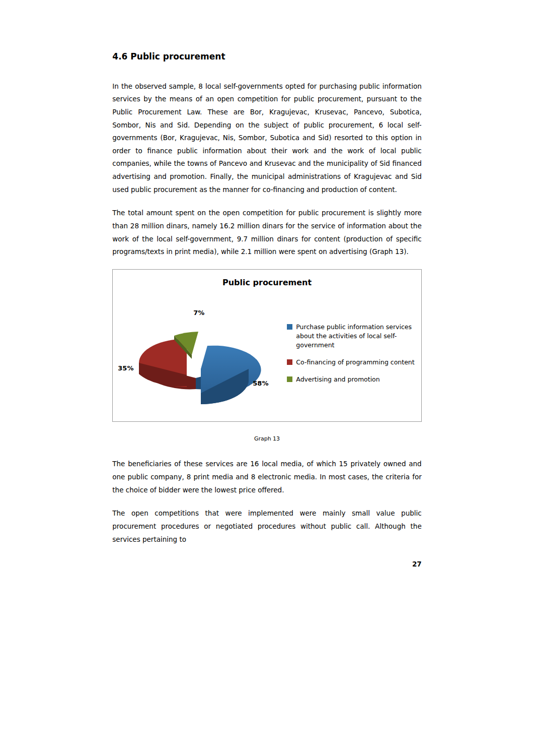4.6 Public procurement
In the observed sample, 8 local self-governments opted for purchasing public information services by the means of an open competition for public procurement, pursuant to the Public Procurement Law. These are Bor, Kragujevac, Krusevac, Pancevo, Subotica, Sombor, Nis and Sid. Depending on the subject of public procurement, 6 local self-governments (Bor, Kragujevac, Nis, Sombor, Subotica and Sid) resorted to this option in order to finance public information about their work and the work of local public companies, while the towns of Pancevo and Krusevac and the municipality of Sid financed advertising and promotion. Finally, the municipal administrations of Kragujevac and Sid used public procurement as the manner for co-financing and production of content.
The total amount spent on the open competition for public procurement is slightly more than 28 million dinars, namely 16.2 million dinars for the service of information about the work of the local self-government, 9.7 million dinars for content (production of specific programs/texts in print media), while 2.1 million were spent on advertising (Graph 13).
Public procurement
7% 35% 58%
Purchase public information services about the activities of local self-government
Co-financing of programming content
Advertising and promotion
Graph 13
The beneficiaries of these services are 16 local media, of which 15 privately owned and one public company, 8 print media and 8 electronic media. In most cases, the criteria for the choice of bidder were the lowest price offered.
The open competitions that were implemented were mainly small value public procurement procedures or negotiated procedures without public call. Although the services pertaining to
27